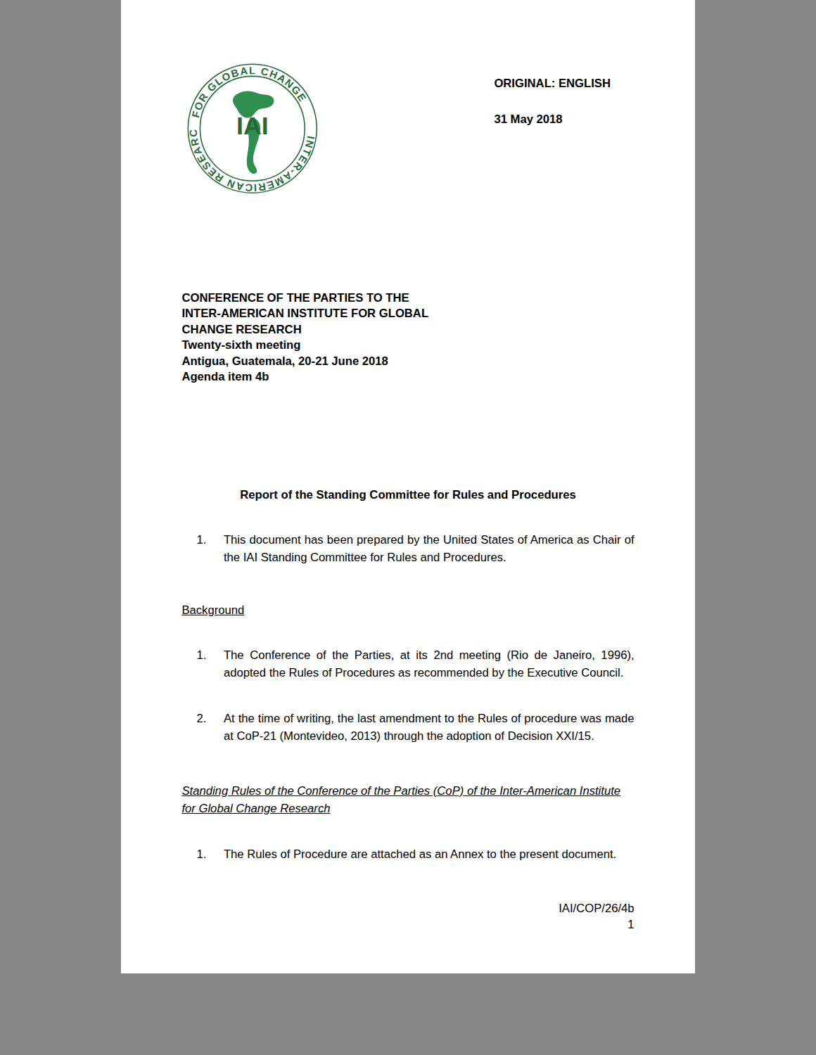FOR GLOBAL CHANGE INTER-AMERICAN RESEARCH IAI
ORIGINAL: ENGLISH
31 May 2018
CONFERENCE OF THE PARTIES TO THE
INTER-AMERICAN INSTITUTE FOR GLOBAL
CHANGE RESEARCH
Twenty-sixth meeting
Antigua, Guatemala, 20-21 June 2018
Agenda item 4b
Report of the Standing Committee for Rules and Procedures
This document has been prepared by the United States of America as Chair of the IAI Standing Committee for Rules and Procedures.
Background
The Conference of the Parties, at its 2nd meeting (Rio de Janeiro, 1996), adopted the Rules of Procedures as recommended by the Executive Council.
At the time of writing, the last amendment to the Rules of procedure was made at CoP-21 (Montevideo, 2013) through the adoption of Decision XXI/15.
Standing Rules of the Conference of the Parties (CoP) of the Inter-American Institute for Global Change Research
The Rules of Procedure are attached as an Annex to the present document.
IAI/COP/26/4b 1